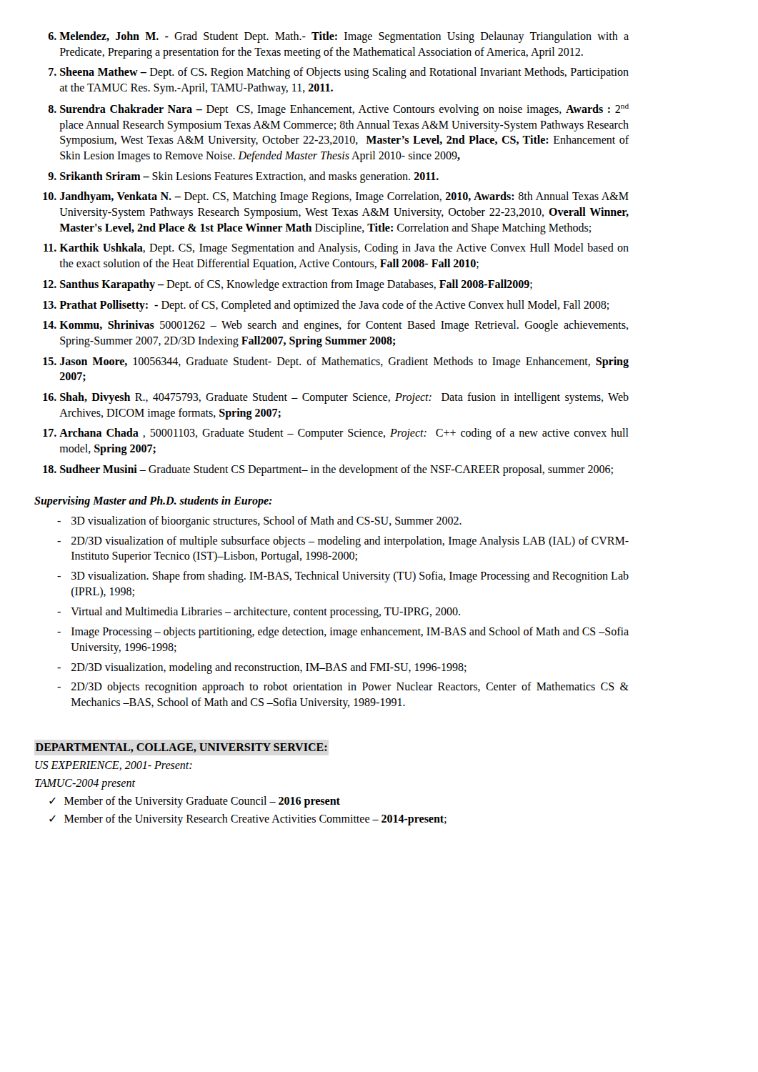Melendez, John M. - Grad Student Dept. Math.- Title: Image Segmentation Using Delaunay Triangulation with a Predicate, Preparing a presentation for the Texas meeting of the Mathematical Association of America, April 2012.
Sheena Mathew – Dept. of CS. Region Matching of Objects using Scaling and Rotational Invariant Methods, Participation at the TAMUC Res. Sym.-April, TAMU-Pathway, 11, 2011.
Surendra Chakrader Nara – Dept CS, Image Enhancement, Active Contours evolving on noise images, Awards : 2nd place Annual Research Symposium Texas A&M Commerce; 8th Annual Texas A&M University-System Pathways Research Symposium, West Texas A&M University, October 22-23,2010, Master’s Level, 2nd Place, CS, Title: Enhancement of Skin Lesion Images to Remove Noise. Defended Master Thesis April 2010- since 2009,
Srikanth Sriram – Skin Lesions Features Extraction, and masks generation. 2011.
Jandhyam, Venkata N. – Dept. CS, Matching Image Regions, Image Correlation, 2010, Awards: 8th Annual Texas A&M University-System Pathways Research Symposium, West Texas A&M University, October 22-23,2010, Overall Winner, Master's Level, 2nd Place & 1st Place Winner Math Discipline, Title: Correlation and Shape Matching Methods;
Karthik Ushkala, Dept. CS, Image Segmentation and Analysis, Coding in Java the Active Convex Hull Model based on the exact solution of the Heat Differential Equation, Active Contours, Fall 2008- Fall 2010;
Santhus Karapathy – Dept. of CS, Knowledge extraction from Image Databases, Fall 2008-Fall2009;
Prathat Pollisetty: - Dept. of CS, Completed and optimized the Java code of the Active Convex hull Model, Fall 2008;
Kommu, Shrinivas 50001262 – Web search and engines, for Content Based Image Retrieval. Google achievements, Spring-Summer 2007, 2D/3D Indexing Fall2007, Spring Summer 2008;
Jason Moore, 10056344, Graduate Student- Dept. of Mathematics, Gradient Methods to Image Enhancement, Spring 2007;
Shah, Divyesh R., 40475793, Graduate Student – Computer Science, Project: Data fusion in intelligent systems, Web Archives, DICOM image formats, Spring 2007;
Archana Chada , 50001103, Graduate Student – Computer Science, Project: C++ coding of a new active convex hull model, Spring 2007;
Sudheer Musini – Graduate Student CS Department– in the development of the NSF-CAREER proposal, summer 2006;
Supervising Master and Ph.D. students in Europe:
3D visualization of bioorganic structures, School of Math and CS-SU, Summer 2002.
2D/3D visualization of multiple subsurface objects – modeling and interpolation, Image Analysis LAB (IAL) of CVRM-Instituto Superior Tecnico (IST)–Lisbon, Portugal, 1998-2000;
3D visualization. Shape from shading. IM-BAS, Technical University (TU) Sofia, Image Processing and Recognition Lab (IPRL), 1998;
Virtual and Multimedia Libraries – architecture, content processing, TU-IPRG, 2000.
Image Processing – objects partitioning, edge detection, image enhancement, IM-BAS and School of Math and CS –Sofia University, 1996-1998;
2D/3D visualization, modeling and reconstruction, IM–BAS and FMI-SU, 1996-1998;
2D/3D objects recognition approach to robot orientation in Power Nuclear Reactors, Center of Mathematics CS & Mechanics –BAS, School of Math and CS –Sofia University, 1989-1991.
DEPARTMENTAL, COLLAGE, UNIVERSITY SERVICE:
US EXPERIENCE, 2001- Present:
TAMUC-2004 present
Member of the University Graduate Council – 2016 present
Member of the University Research Creative Activities Committee – 2014-present;